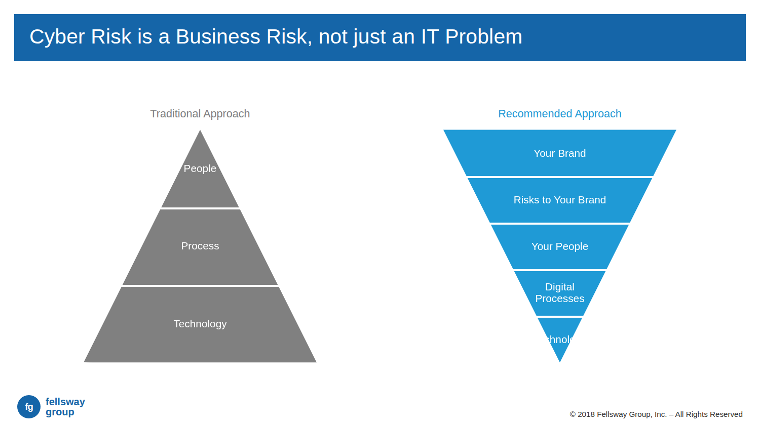Cyber Risk is a Business Risk, not just an IT Problem
Traditional Approach
People
Process
Technology
Recommended Approach
Your Brand
Risks to Your Brand
Your People
Digital
Processes
Technology
fg
fellsway
group
© 2018 Fellsway Group, Inc. – All Rights Reserved